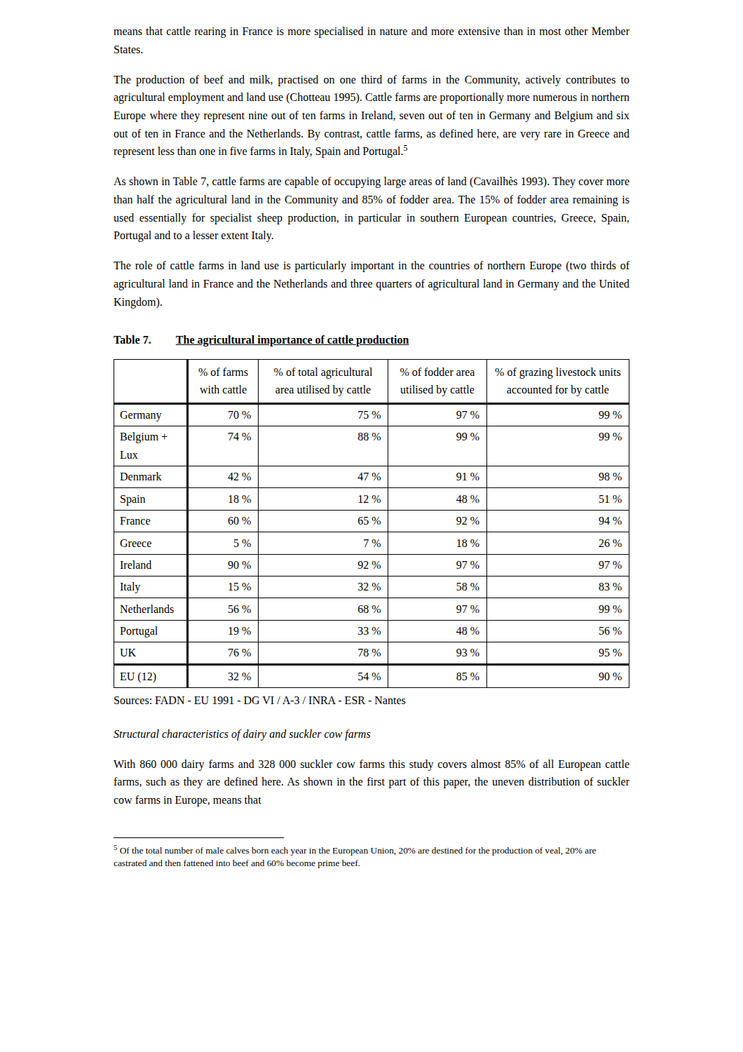means that cattle rearing in France is more specialised in nature and more extensive than in most other Member States.
The production of beef and milk, practised on one third of farms in the Community, actively contributes to agricultural employment and land use (Chotteau 1995). Cattle farms are proportionally more numerous in northern Europe where they represent nine out of ten farms in Ireland, seven out of ten in Germany and Belgium and six out of ten in France and the Netherlands. By contrast, cattle farms, as defined here, are very rare in Greece and represent less than one in five farms in Italy, Spain and Portugal.5
As shown in Table 7, cattle farms are capable of occupying large areas of land (Cavailhès 1993). They cover more than half the agricultural land in the Community and 85% of fodder area. The 15% of fodder area remaining is used essentially for specialist sheep production, in particular in southern European countries, Greece, Spain, Portugal and to a lesser extent Italy.
The role of cattle farms in land use is particularly important in the countries of northern Europe (two thirds of agricultural land in France and the Netherlands and three quarters of agricultural land in Germany and the United Kingdom).
Table 7. The agricultural importance of cattle production
| | % of farms with cattle | % of total agricultural area utilised by cattle | % of fodder area utilised by cattle | % of grazing livestock units accounted for by cattle |
| --- | --- | --- | --- | --- |
| Germany | 70 % | 75 % | 97 % | 99 % |
| Belgium + Lux | 74 % | 88 % | 99 % | 99 % |
| Denmark | 42 % | 47 % | 91 % | 98 % |
| Spain | 18 % | 12 % | 48 % | 51 % |
| France | 60 % | 65 % | 92 % | 94 % |
| Greece | 5 % | 7 % | 18 % | 26 % |
| Ireland | 90 % | 92 % | 97 % | 97 % |
| Italy | 15 % | 32 % | 58 % | 83 % |
| Netherlands | 56 % | 68 % | 97 % | 99 % |
| Portugal | 19 % | 33 % | 48 % | 56 % |
| UK | 76 % | 78 % | 93 % | 95 % |
| EU (12) | 32 % | 54 % | 85 % | 90 % |
Sources: FADN - EU 1991 - DG VI / A-3 / INRA - ESR - Nantes
Structural characteristics of dairy and suckler cow farms
With 860 000 dairy farms and 328 000 suckler cow farms this study covers almost 85% of all European cattle farms, such as they are defined here. As shown in the first part of this paper, the uneven distribution of suckler cow farms in Europe, means that
5 Of the total number of male calves born each year in the European Union, 20% are destined for the production of veal, 20% are castrated and then fattened into beef and 60% become prime beef.